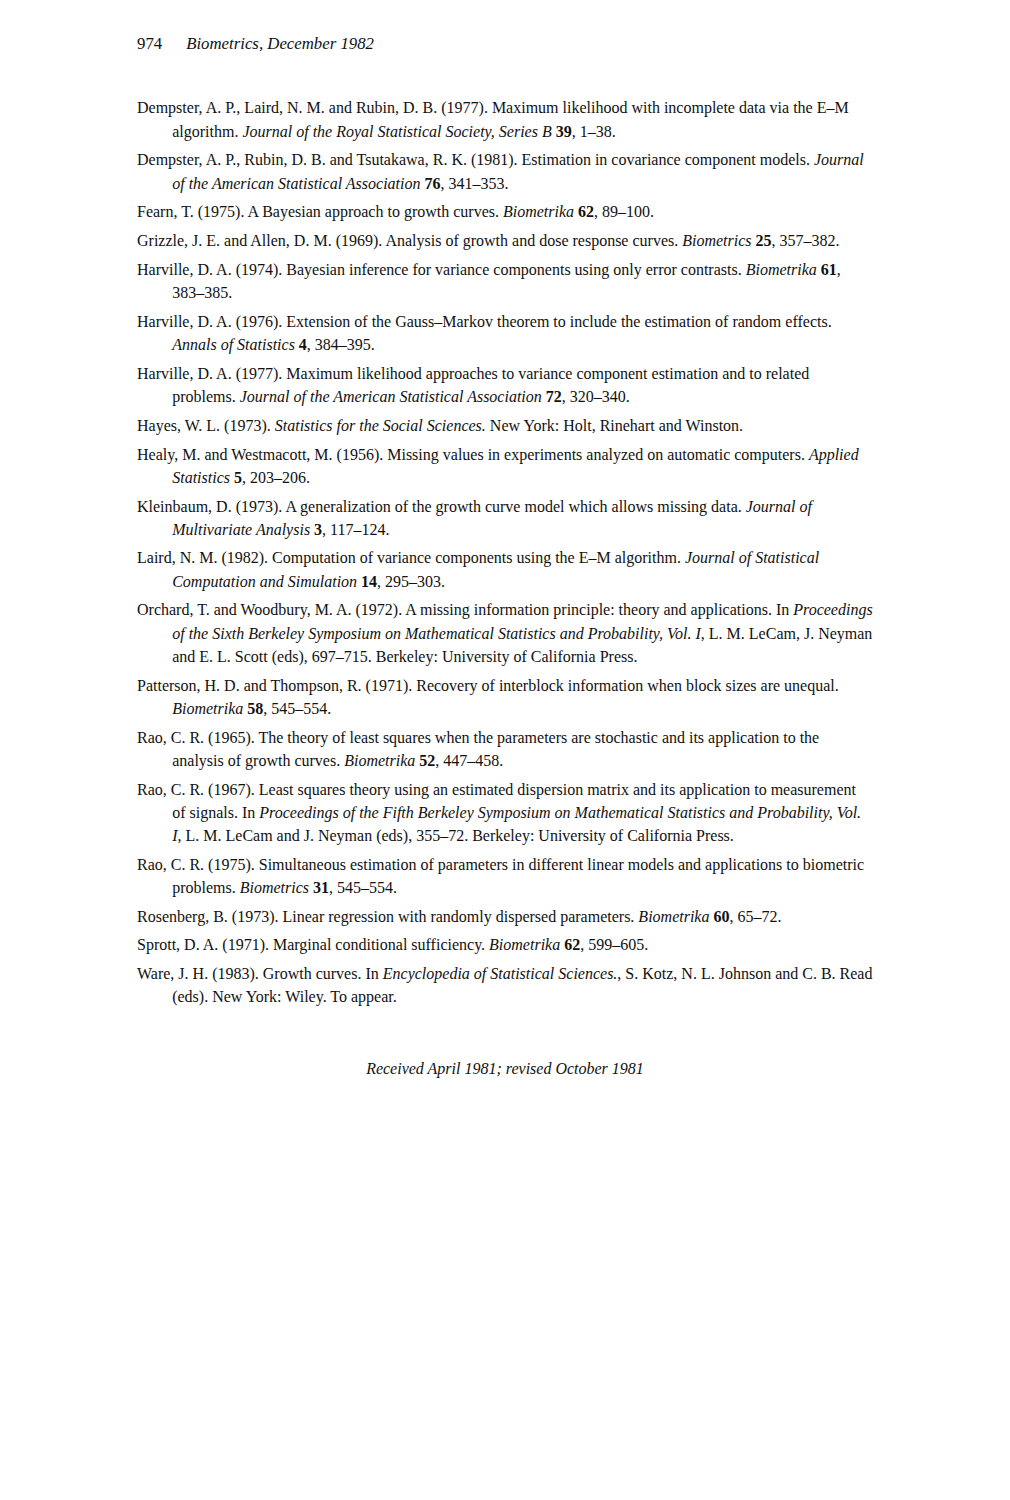974 Biometrics, December 1982
Dempster, A. P., Laird, N. M. and Rubin, D. B. (1977). Maximum likelihood with incomplete data via the E–M algorithm. Journal of the Royal Statistical Society, Series B 39, 1–38.
Dempster, A. P., Rubin, D. B. and Tsutakawa, R. K. (1981). Estimation in covariance component models. Journal of the American Statistical Association 76, 341–353.
Fearn, T. (1975). A Bayesian approach to growth curves. Biometrika 62, 89–100.
Grizzle, J. E. and Allen, D. M. (1969). Analysis of growth and dose response curves. Biometrics 25, 357–382.
Harville, D. A. (1974). Bayesian inference for variance components using only error contrasts. Biometrika 61, 383–385.
Harville, D. A. (1976). Extension of the Gauss–Markov theorem to include the estimation of random effects. Annals of Statistics 4, 384–395.
Harville, D. A. (1977). Maximum likelihood approaches to variance component estimation and to related problems. Journal of the American Statistical Association 72, 320–340.
Hayes, W. L. (1973). Statistics for the Social Sciences. New York: Holt, Rinehart and Winston.
Healy, M. and Westmacott, M. (1956). Missing values in experiments analyzed on automatic computers. Applied Statistics 5, 203–206.
Kleinbaum, D. (1973). A generalization of the growth curve model which allows missing data. Journal of Multivariate Analysis 3, 117–124.
Laird, N. M. (1982). Computation of variance components using the E–M algorithm. Journal of Statistical Computation and Simulation 14, 295–303.
Orchard, T. and Woodbury, M. A. (1972). A missing information principle: theory and applications. In Proceedings of the Sixth Berkeley Symposium on Mathematical Statistics and Probability, Vol. I, L. M. LeCam, J. Neyman and E. L. Scott (eds), 697–715. Berkeley: University of California Press.
Patterson, H. D. and Thompson, R. (1971). Recovery of interblock information when block sizes are unequal. Biometrika 58, 545–554.
Rao, C. R. (1965). The theory of least squares when the parameters are stochastic and its application to the analysis of growth curves. Biometrika 52, 447–458.
Rao, C. R. (1967). Least squares theory using an estimated dispersion matrix and its application to measurement of signals. In Proceedings of the Fifth Berkeley Symposium on Mathematical Statistics and Probability, Vol. I, L. M. LeCam and J. Neyman (eds), 355–72. Berkeley: University of California Press.
Rao, C. R. (1975). Simultaneous estimation of parameters in different linear models and applications to biometric problems. Biometrics 31, 545–554.
Rosenberg, B. (1973). Linear regression with randomly dispersed parameters. Biometrika 60, 65–72.
Sprott, D. A. (1971). Marginal conditional sufficiency. Biometrika 62, 599–605.
Ware, J. H. (1983). Growth curves. In Encyclopedia of Statistical Sciences., S. Kotz, N. L. Johnson and C. B. Read (eds). New York: Wiley. To appear.
Received April 1981; revised October 1981